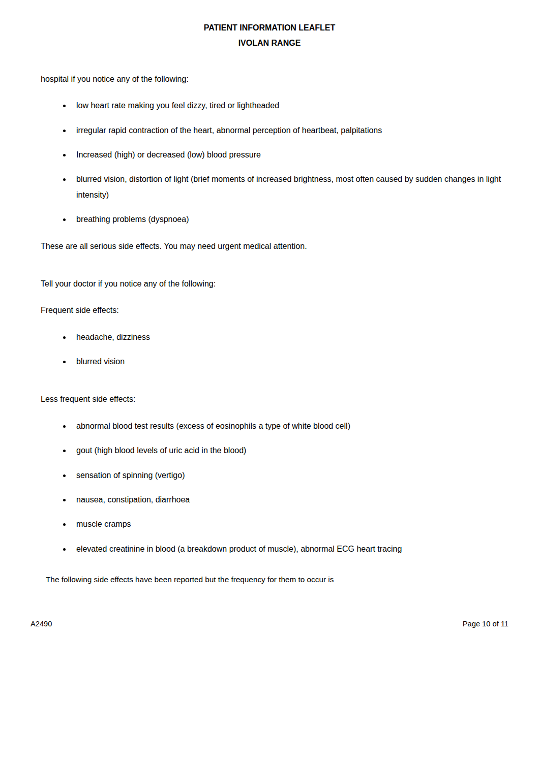PATIENT INFORMATION LEAFLET IVOLAN RANGE
hospital if you notice any of the following:
low heart rate making you feel dizzy, tired or lightheaded
irregular rapid contraction of the heart, abnormal perception of heartbeat, palpitations
Increased (high) or decreased (low) blood pressure
blurred vision, distortion of light (brief moments of increased brightness, most often caused by sudden changes in light intensity)
breathing problems (dyspnoea)
These are all serious side effects. You may need urgent medical attention.
Tell your doctor if you notice any of the following:
Frequent side effects:
headache, dizziness
blurred vision
Less frequent side effects:
abnormal blood test results (excess of eosinophils a type of white blood cell)
gout (high blood levels of uric acid in the blood)
sensation of spinning (vertigo)
nausea, constipation, diarrhoea
muscle cramps
elevated creatinine in blood (a breakdown product of muscle), abnormal ECG heart tracing
The following side effects have been reported but the frequency for them to occur is
A2490 Page 10 of 11